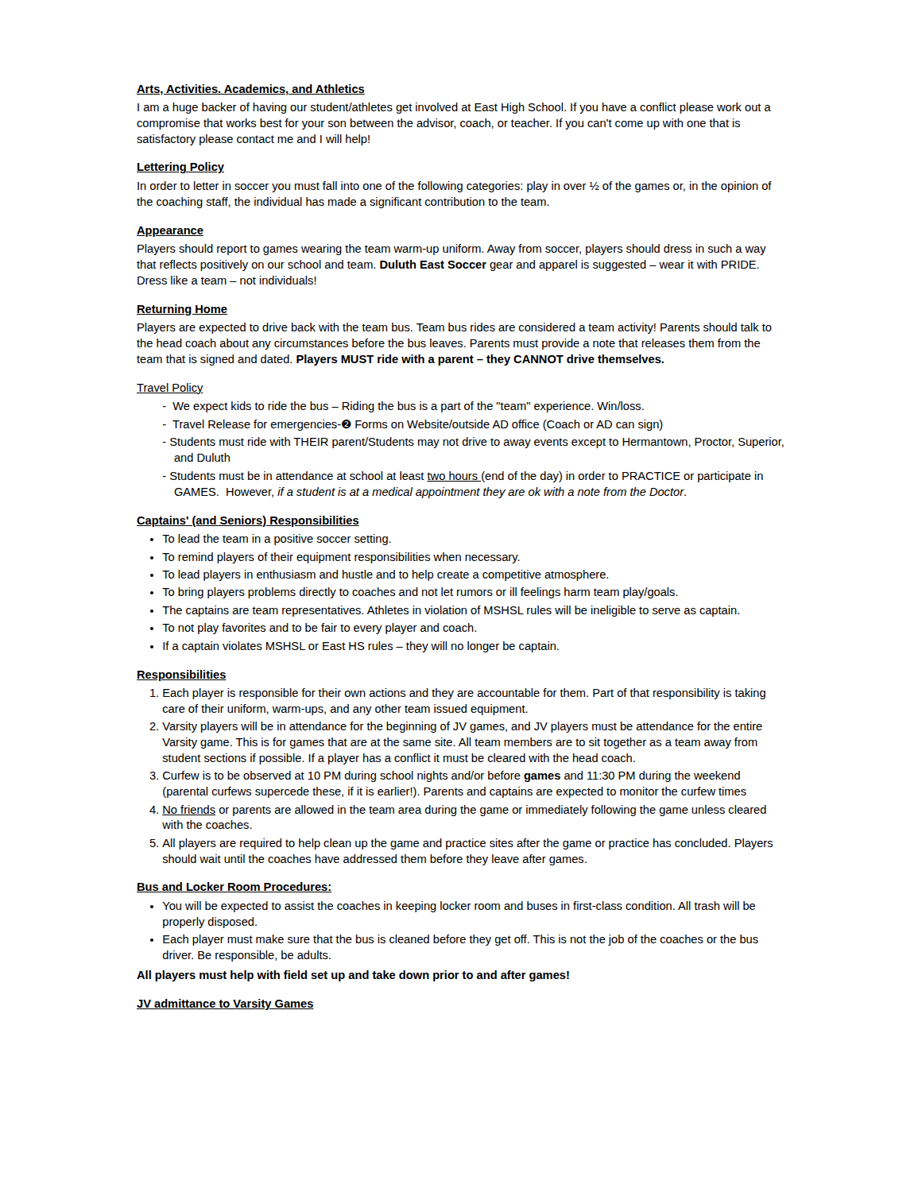Arts, Activities. Academics, and Athletics
I am a huge backer of having our student/athletes get involved at East High School. If you have a conflict please work out a compromise that works best for your son between the advisor, coach, or teacher. If you can't come up with one that is satisfactory please contact me and I will help!
Lettering Policy
In order to letter in soccer you must fall into one of the following categories: play in over ½ of the games or, in the opinion of the coaching staff, the individual has made a significant contribution to the team.
Appearance
Players should report to games wearing the team warm-up uniform. Away from soccer, players should dress in such a way that reflects positively on our school and team. Duluth East Soccer gear and apparel is suggested – wear it with PRIDE. Dress like a team – not individuals!
Returning Home
Players are expected to drive back with the team bus. Team bus rides are considered a team activity! Parents should talk to the head coach about any circumstances before the bus leaves. Parents must provide a note that releases them from the team that is signed and dated. Players MUST ride with a parent – they CANNOT drive themselves.
Travel Policy
- We expect kids to ride the bus – Riding the bus is a part of the "team" experience. Win/loss.
- Travel Release for emergencies-❷ Forms on Website/outside AD office (Coach or AD can sign)
- Students must ride with THEIR parent/Students may not drive to away events except to Hermantown, Proctor, Superior, and Duluth
- Students must be in attendance at school at least two hours (end of the day) in order to PRACTICE or participate in GAMES. However, if a student is at a medical appointment they are ok with a note from the Doctor.
Captains' (and Seniors) Responsibilities
To lead the team in a positive soccer setting.
To remind players of their equipment responsibilities when necessary.
To lead players in enthusiasm and hustle and to help create a competitive atmosphere.
To bring players problems directly to coaches and not let rumors or ill feelings harm team play/goals.
The captains are team representatives. Athletes in violation of MSHSL rules will be ineligible to serve as captain.
To not play favorites and to be fair to every player and coach.
If a captain violates MSHSL or East HS rules – they will no longer be captain.
Responsibilities
Each player is responsible for their own actions and they are accountable for them. Part of that responsibility is taking care of their uniform, warm-ups, and any other team issued equipment.
Varsity players will be in attendance for the beginning of JV games, and JV players must be attendance for the entire Varsity game. This is for games that are at the same site. All team members are to sit together as a team away from student sections if possible. If a player has a conflict it must be cleared with the head coach.
Curfew is to be observed at 10 PM during school nights and/or before games and 11:30 PM during the weekend (parental curfews supercede these, if it is earlier!). Parents and captains are expected to monitor the curfew times
No friends or parents are allowed in the team area during the game or immediately following the game unless cleared with the coaches.
All players are required to help clean up the game and practice sites after the game or practice has concluded. Players should wait until the coaches have addressed them before they leave after games.
Bus and Locker Room Procedures:
You will be expected to assist the coaches in keeping locker room and buses in first-class condition. All trash will be properly disposed.
Each player must make sure that the bus is cleaned before they get off. This is not the job of the coaches or the bus driver. Be responsible, be adults.
All players must help with field set up and take down prior to and after games!
JV admittance to Varsity Games